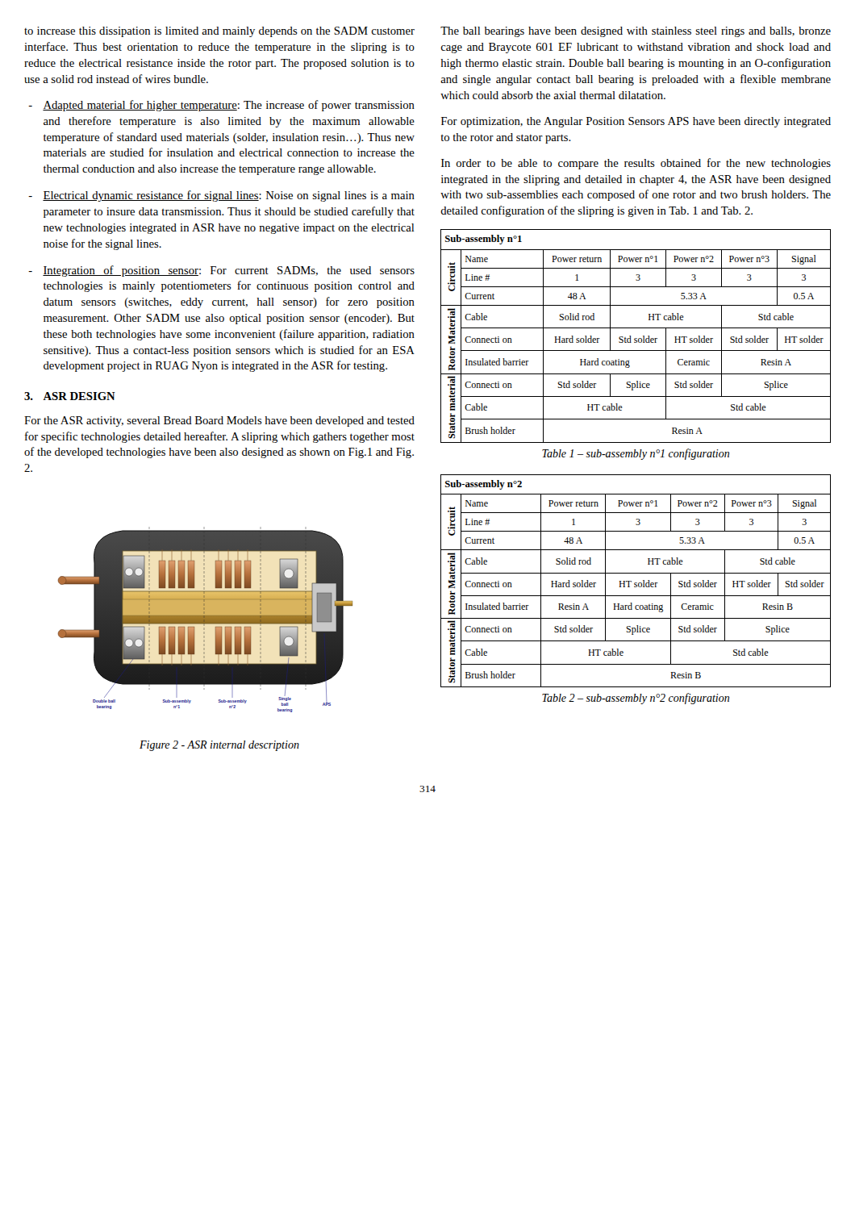to increase this dissipation is limited and mainly depends on the SADM customer interface. Thus best orientation to reduce the temperature in the slipring is to reduce the electrical resistance inside the rotor part. The proposed solution is to use a solid rod instead of wires bundle.
Adapted material for higher temperature: The increase of power transmission and therefore temperature is also limited by the maximum allowable temperature of standard used materials (solder, insulation resin…). Thus new materials are studied for insulation and electrical connection to increase the thermal conduction and also increase the temperature range allowable.
Electrical dynamic resistance for signal lines: Noise on signal lines is a main parameter to insure data transmission. Thus it should be studied carefully that new technologies integrated in ASR have no negative impact on the electrical noise for the signal lines.
Integration of position sensor: For current SADMs, the used sensors technologies is mainly potentiometers for continuous position control and datum sensors (switches, eddy current, hall sensor) for zero position measurement. Other SADM use also optical position sensor (encoder). But these both technologies have some inconvenient (failure apparition, radiation sensitive). Thus a contact-less position sensors which is studied for an ESA development project in RUAG Nyon is integrated in the ASR for testing.
3. ASR DESIGN
For the ASR activity, several Bread Board Models have been developed and tested for specific technologies detailed hereafter. A slipring which gathers together most of the developed technologies have been also designed as shown on Fig.1 and Fig. 2.
Double ball bearing Sub-assembly n°1 Sub-assembly n°2 Single ball bearing APS
Figure 2 - ASR internal description
The ball bearings have been designed with stainless steel rings and balls, bronze cage and Braycote 601 EF lubricant to withstand vibration and shock load and high thermo elastic strain. Double ball bearing is mounting in an O-configuration and single angular contact ball bearing is preloaded with a flexible membrane which could absorb the axial thermal dilatation.
For optimization, the Angular Position Sensors APS have been directly integrated to the rotor and stator parts.
In order to be able to compare the results obtained for the new technologies integrated in the slipring and detailed in chapter 4, the ASR have been designed with two sub-assemblies each composed of one rotor and two brush holders. The detailed configuration of the slipring is given in Tab. 1 and Tab. 2.
| Sub-assembly n°1 |
| --- |
| Circuit | Name | Power return | Power n°1 | Power n°2 | Power n°3 | Signal |
| Line # | 1 | 3 | 3 | 3 | 3 |
| Current | 48 A | 5.33 A | 0.5 A |
| Rotor Material | Cable | Solid rod | HT cable | Std cable |
| Connecti on | Hard solder | Std solder | HT solder | Std solder | HT solder |
| Insulated barrier | Hard coating | Ceramic | Resin A |
| Stator material | Connecti on | Std solder | Splice | Std solder | Splice |
| Cable | HT cable | Std cable |
| Brush holder | Resin A |
Table 1 – sub-assembly n°1 configuration
| Sub-assembly n°2 |
| --- |
| Circuit | Name | Power return | Power n°1 | Power n°2 | Power n°3 | Signal |
| Line # | 1 | 3 | 3 | 3 | 3 |
| Current | 48 A | 5.33 A | 0.5 A |
| Rotor Material | Cable | Solid rod | HT cable | Std cable |
| Connecti on | Hard solder | HT solder | Std solder | HT solder | Std solder |
| Insulated barrier | Resin A | Hard coating | Ceramic | Resin B |
| Stator material | Connecti on | Std solder | Splice | Std solder | Splice |
| Cable | HT cable | Std cable |
| Brush holder | Resin B |
Table 2 – sub-assembly n°2 configuration
314